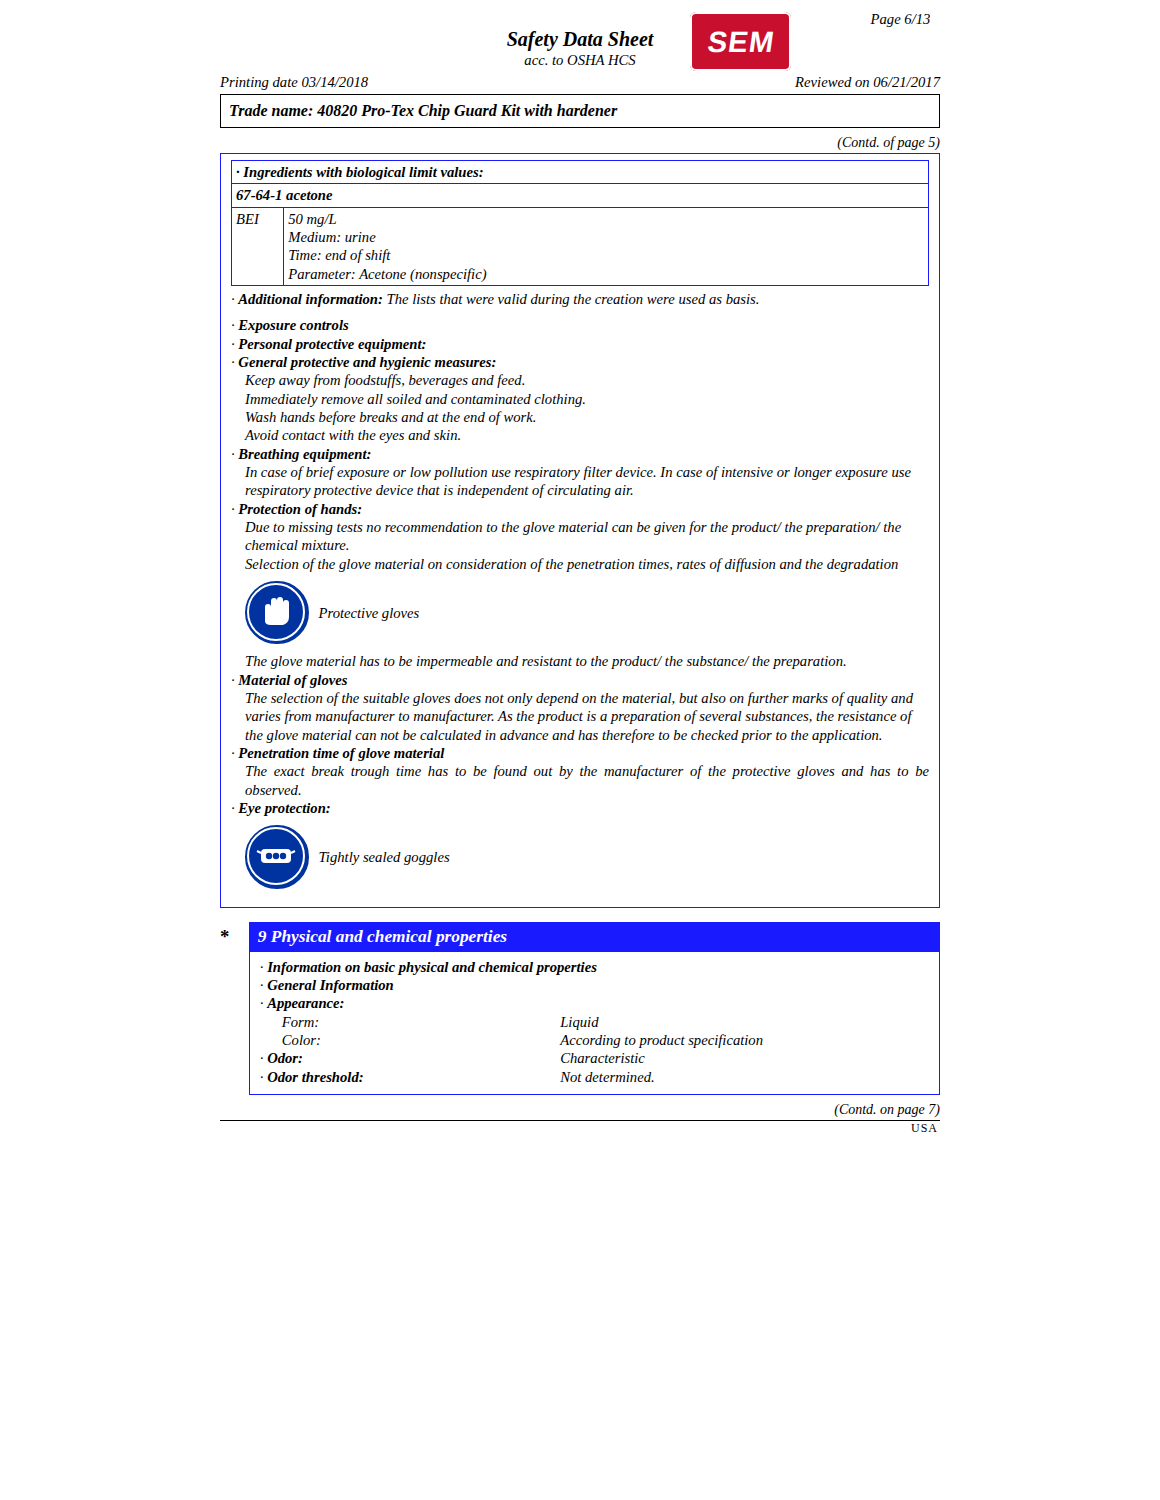Page 6/13
SEM
Safety Data Sheet
acc. to OSHA HCS
Printing date 03/14/2018 Reviewed on 06/21/2017
Trade name: 40820 Pro-Tex Chip Guard Kit with hardener
(Contd. of page 5)
| · Ingredients with biological limit values: |
| 67-64-1 acetone |
| BEI | 50 mg/L Medium: urine Time: end of shift Parameter: Acetone (nonspecific) |
· Additional information: The lists that were valid during the creation were used as basis.
· Exposure controls
· Personal protective equipment:
· General protective and hygienic measures:
Keep away from foodstuffs, beverages and feed.
Immediately remove all soiled and contaminated clothing.
Wash hands before breaks and at the end of work.
Avoid contact with the eyes and skin.
· Breathing equipment:
In case of brief exposure or low pollution use respiratory filter device. In case of intensive or longer exposure use respiratory protective device that is independent of circulating air.
· Protection of hands:
Due to missing tests no recommendation to the glove material can be given for the product/ the preparation/ the chemical mixture.
Selection of the glove material on consideration of the penetration times, rates of diffusion and the degradation
Protective gloves
The glove material has to be impermeable and resistant to the product/ the substance/ the preparation.
· Material of gloves
The selection of the suitable gloves does not only depend on the material, but also on further marks of quality and varies from manufacturer to manufacturer. As the product is a preparation of several substances, the resistance of the glove material can not be calculated in advance and has therefore to be checked prior to the application.
· Penetration time of glove material
The exact break trough time has to be found out by the manufacturer of the protective gloves and has to be observed.
· Eye protection:
Tightly sealed goggles
*
9 Physical and chemical properties
· Information on basic physical and chemical properties
· General Information
· Appearance:
| Form: | Liquid |
| Color: | According to product specification |
| · Odor: | Characteristic |
| · Odor threshold: | Not determined. |
(Contd. on page 7)
USA